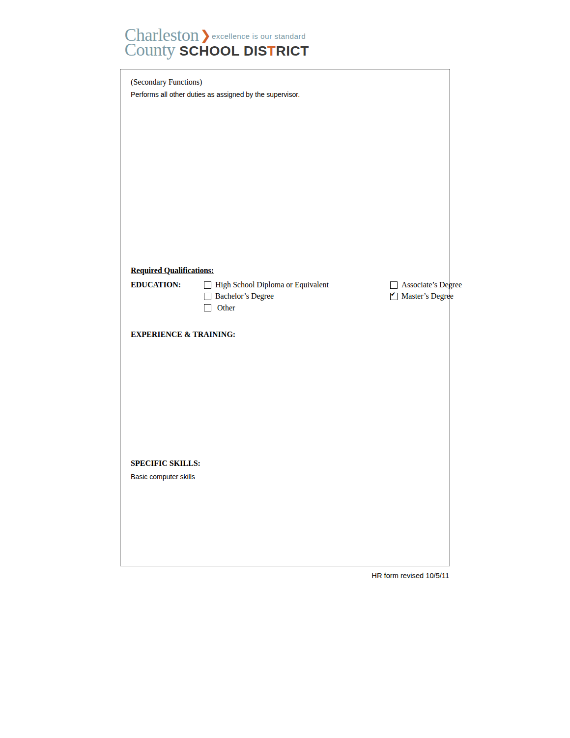Charleston❯excellence is our standard
County SCHOOL DISTRICT
(Secondary Functions)
Performs all other duties as assigned by the supervisor.
Required Qualifications:
EDUCATION:
High School Diploma or Equivalent
Associate’s Degree
Bachelor’s Degree
Master’s Degree
Other
EXPERIENCE & TRAINING:
SPECIFIC SKILLS:
Basic computer skills
HR form revised 10/5/11